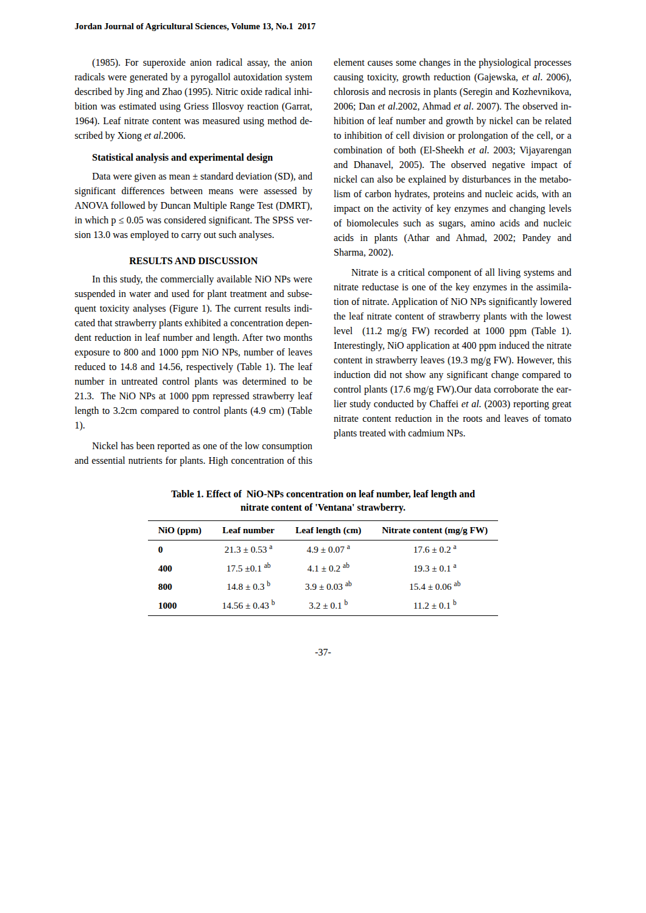Jordan Journal of Agricultural Sciences, Volume 13, No.1 2017
(1985). For superoxide anion radical assay, the anion radicals were generated by a pyrogallol autoxidation system described by Jing and Zhao (1995). Nitric oxide radical inhibition was estimated using Griess Illosvoy reaction (Garrat, 1964). Leaf nitrate content was measured using method described by Xiong et al. 2006.
Statistical analysis and experimental design
Data were given as mean ± standard deviation (SD), and significant differences between means were assessed by ANOVA followed by Duncan Multiple Range Test (DMRT), in which p ≤ 0.05 was considered significant. The SPSS version 13.0 was employed to carry out such analyses.
RESULTS AND DISCUSSION
In this study, the commercially available NiO NPs were suspended in water and used for plant treatment and subsequent toxicity analyses (Figure 1). The current results indicated that strawberry plants exhibited a concentration dependent reduction in leaf number and length. After two months exposure to 800 and 1000 ppm NiO NPs, number of leaves reduced to 14.8 and 14.56, respectively (Table 1). The leaf number in untreated control plants was determined to be 21.3. The NiO NPs at 1000 ppm repressed strawberry leaf length to 3.2cm compared to control plants (4.9 cm) (Table 1).
Nickel has been reported as one of the low consumption and essential nutrients for plants. High concentration of this element causes some changes in the physiological processes causing toxicity, growth reduction (Gajewska, et al. 2006), chlorosis and necrosis in plants (Seregin and Kozhevnikova, 2006; Dan et al.2002, Ahmad et al. 2007). The observed inhibition of leaf number and growth by nickel can be related to inhibition of cell division or prolongation of the cell, or a combination of both (El-Sheekh et al. 2003; Vijayarengan and Dhanavel, 2005). The observed negative impact of nickel can also be explained by disturbances in the metabolism of carbon hydrates, proteins and nucleic acids, with an impact on the activity of key enzymes and changing levels of biomolecules such as sugars, amino acids and nucleic acids in plants (Athar and Ahmad, 2002; Pandey and Sharma, 2002).
Nitrate is a critical component of all living systems and nitrate reductase is one of the key enzymes in the assimilation of nitrate. Application of NiO NPs significantly lowered the leaf nitrate content of strawberry plants with the lowest level (11.2 mg/g FW) recorded at 1000 ppm (Table 1). Interestingly, NiO application at 400 ppm induced the nitrate content in strawberry leaves (19.3 mg/g FW). However, this induction did not show any significant change compared to control plants (17.6 mg/g FW).Our data corroborate the earlier study conducted by Chaffei et al. (2003) reporting great nitrate content reduction in the roots and leaves of tomato plants treated with cadmium NPs.
Table 1. Effect of NiO-NPs concentration on leaf number, leaf length and
nitrate content of 'Ventana' strawberry.
| NiO (ppm) | Leaf number | Leaf length (cm) | Nitrate content (mg/g FW) |
| --- | --- | --- | --- |
| 0 | 21.3 ± 0.53 a | 4.9 ± 0.07 a | 17.6 ± 0.2 a |
| 400 | 17.5 ±0.1 ab | 4.1 ± 0.2 ab | 19.3 ± 0.1 a |
| 800 | 14.8 ± 0.3 b | 3.9 ± 0.03 ab | 15.4 ± 0.06 ab |
| 1000 | 14.56 ± 0.43 b | 3.2 ± 0.1 b | 11.2 ± 0.1 b |
-37-